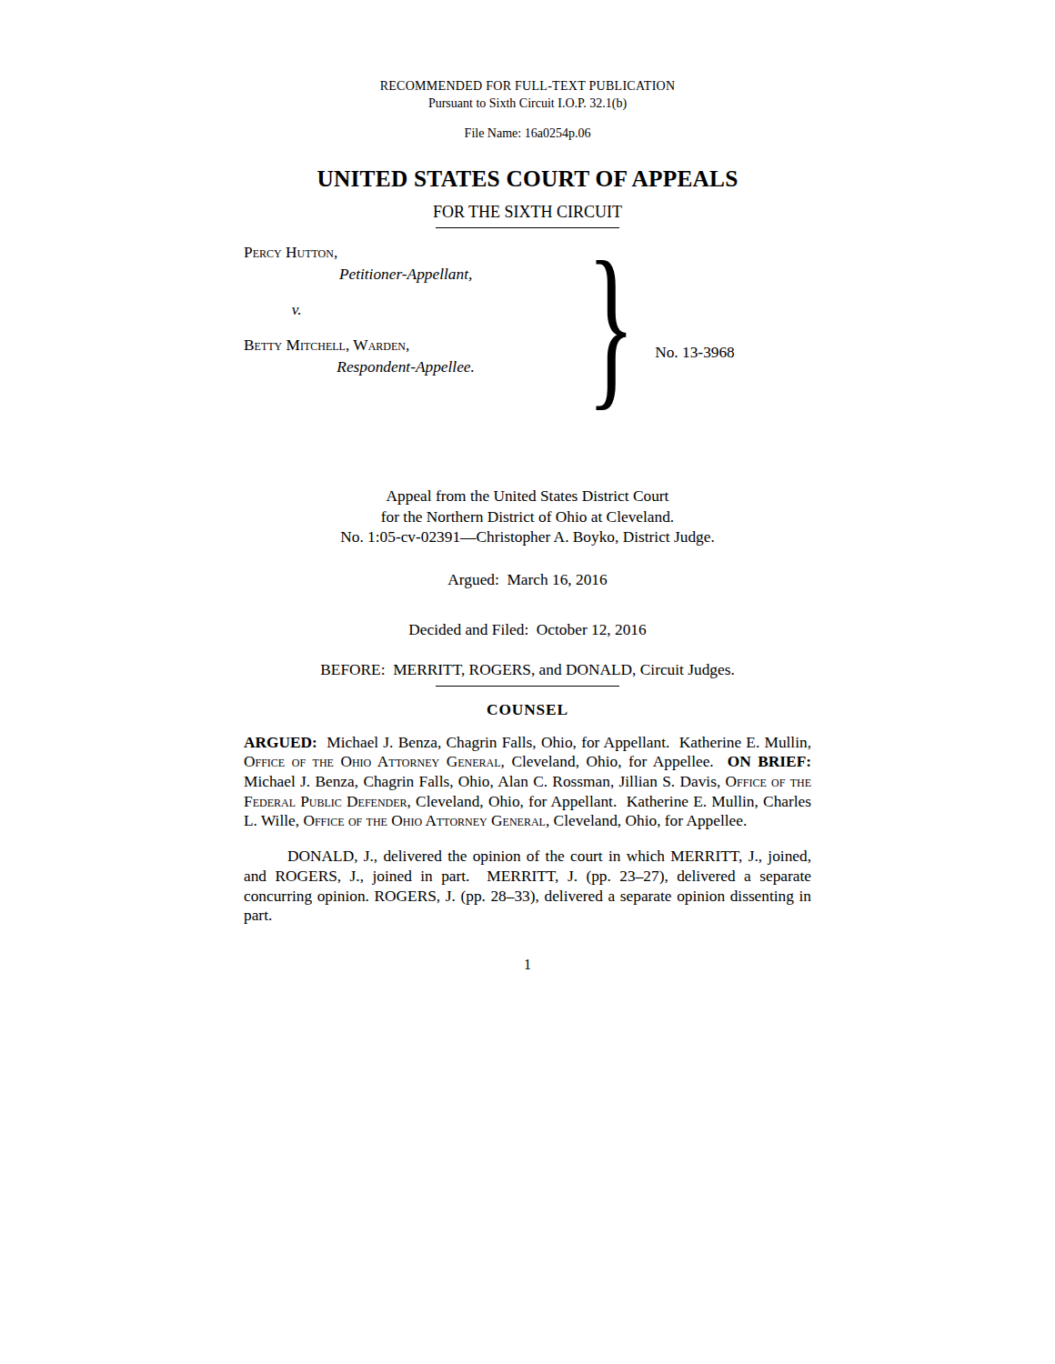RECOMMENDED FOR FULL-TEXT PUBLICATION
Pursuant to Sixth Circuit I.O.P. 32.1(b)
File Name: 16a0254p.06
UNITED STATES COURT OF APPEALS
FOR THE SIXTH CIRCUIT
| Percy Hutton, Petitioner-Appellant, v. Betty Mitchell, Warden, Respondent-Appellee. | } | No. 13-3968 |
Appeal from the United States District Court
for the Northern District of Ohio at Cleveland.
No. 1:05-cv-02391—Christopher A. Boyko, District Judge.
Argued: March 16, 2016
Decided and Filed: October 12, 2016
BEFORE: MERRITT, ROGERS, and DONALD, Circuit Judges.
COUNSEL
ARGUED: Michael J. Benza, Chagrin Falls, Ohio, for Appellant. Katherine E. Mullin, Office of the Ohio Attorney General, Cleveland, Ohio, for Appellee. ON BRIEF: Michael J. Benza, Chagrin Falls, Ohio, Alan C. Rossman, Jillian S. Davis, Office of the Federal Public Defender, Cleveland, Ohio, for Appellant. Katherine E. Mullin, Charles L. Wille, Office of the Ohio Attorney General, Cleveland, Ohio, for Appellee.
DONALD, J., delivered the opinion of the court in which MERRITT, J., joined, and ROGERS, J., joined in part. MERRITT, J. (pp. 23–27), delivered a separate concurring opinion. ROGERS, J. (pp. 28–33), delivered a separate opinion dissenting in part.
1